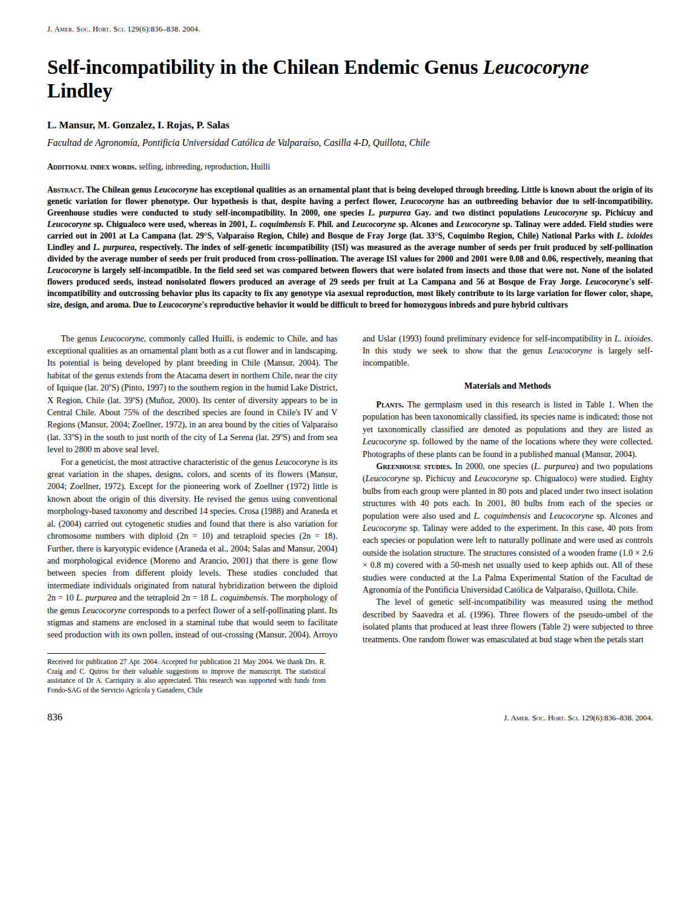J. Amer. Soc. Hort. Sci. 129(6):836–838. 2004.
Self-incompatibility in the Chilean Endemic Genus Leucocoryne Lindley
L. Mansur, M. Gonzalez, I. Rojas, P. Salas
Facultad de Agronomía, Pontificia Universidad Católica de Valparaíso, Casilla 4-D, Quillota, Chile
Additional index words. selfing, inbreeding, reproduction, Huilli
Abstract. The Chilean genus Leucocoryne has exceptional qualities as an ornamental plant that is being developed through breeding. Little is known about the origin of its genetic variation for flower phenotype. Our hypothesis is that, despite having a perfect flower, Leucocoryne has an outbreeding behavior due to self-incompatibility. Greenhouse studies were conducted to study self-incompatibility. In 2000, one species L. purpurea Gay. and two distinct populations Leucocoryne sp. Pichicuy and Leucocoryne sp. Chigualoco were used, whereas in 2001, L. coquimbensis F. Phil. and Leucocoryne sp. Alcones and Leucocoryne sp. Talinay were added. Field studies were carried out in 2001 at La Campana (lat. 29°S, Valparaíso Region, Chile) and Bosque de Fray Jorge (lat. 33°S, Coquimbo Region, Chile) National Parks with L. ixioides Lindley and L. purpurea, respectively. The index of self-genetic incompatibility (ISI) was measured as the average number of seeds per fruit produced by self-pollination divided by the average number of seeds per fruit produced from cross-pollination. The average ISI values for 2000 and 2001 were 0.08 and 0.06, respectively, meaning that Leucocoryne is largely self-incompatible. In the field seed set was compared between flowers that were isolated from insects and those that were not. None of the isolated flowers produced seeds, instead nonisolated flowers produced an average of 29 seeds per fruit at La Campana and 56 at Bosque de Fray Jorge. Leucocoryne's self-incompatibility and outcrossing behavior plus its capacity to fix any genotype via asexual reproduction, most likely contribute to its large variation for flower color, shape, size, design, and aroma. Due to Leucocoryne's reproductive behavior it would be difficult to breed for homozygous inbreds and pure hybrid cultivars
The genus Leucocoryne, commonly called Huilli, is endemic to Chile, and has exceptional qualities as an ornamental plant both as a cut flower and in landscaping. Its potential is being developed by plant breeding in Chile (Mansur, 2004). The habitat of the genus extends from the Atacama desert in northern Chile, near the city of Iquique (lat. 20ºS) (Pinto, 1997) to the southern region in the humid Lake District, X Region, Chile (lat. 39ºS) (Muñoz, 2000). Its center of diversity appears to be in Central Chile. About 75% of the described species are found in Chile's IV and V Regions (Mansur, 2004; Zoellner, 1972), in an area bound by the cities of Valparaíso (lat. 33ºS) in the south to just north of the city of La Serena (lat. 29ºS) and from sea level to 2800 m above seal level.
For a geneticist, the most attractive characteristic of the genus Leucocoryne is its great variation in the shapes, designs, colors, and scents of its flowers (Mansur, 2004; Zoellner, 1972). Except for the pioneering work of Zoellner (1972) little is known about the origin of this diversity. He revised the genus using conventional morphology-based taxonomy and described 14 species. Crosa (1988) and Araneda et al. (2004) carried out cytogenetic studies and found that there is also variation for chromosome numbers with diploid (2n = 10) and tetraploid species (2n = 18). Further, there is karyotypic evidence (Araneda et al., 2004; Salas and Mansur, 2004) and morphological evidence (Moreno and Arancio, 2001) that there is gene flow between species from different ploidy levels. These studies concluded that intermediate individuals originated from natural hybridization between the diploid 2n = 10 L. purpurea and the tetraploid 2n = 18 L. coquimbensis. The morphology of the genus Leucocoryne corresponds to a perfect flower of a self-pollinating plant. Its stigmas and stamens are enclosed in a staminal tube that would seem to facilitate seed production with its own pollen, instead of out-crossing (Mansur, 2004). Arroyo and Uslar (1993) found preliminary evidence for self-incompatibility in L. ixioides. In this study we seek to show that the genus Leucocoryne is largely self-incompatible.
Materials and Methods
Plants. The germplasm used in this research is listed in Table 1. When the population has been taxonomically classified, its species name is indicated; those not yet taxonomically classified are denoted as populations and they are listed as Leucocoryne sp. followed by the name of the locations where they were collected. Photographs of these plants can be found in a published manual (Mansur, 2004).
Greenhouse studies. In 2000, one species (L. purpurea) and two populations (Leucocoryne sp. Pichicuy and Leucocoryne sp. Chigualoco) were studied. Eighty bulbs from each group were planted in 80 pots and placed under two insect isolation structures with 40 pots each. In 2001, 80 bulbs from each of the species or population were also used and L. coquimbensis and Leucocoryne sp. Alcones and Leucocoryne sp. Talinay were added to the experiment. In this case, 40 pots from each species or population were left to naturally pollinate and were used as controls outside the isolation structure. The structures consisted of a wooden frame (1.0 × 2.6 × 0.8 m) covered with a 50-mesh net usually used to keep aphids out. All of these studies were conducted at the La Palma Experimental Station of the Facultad de Agronomía of the Pontificia Universidad Católica de Valparaíso, Quillota, Chile.
The level of genetic self-incompatibility was measured using the method described by Saavedra et al. (1996). Three flowers of the pseudo-umbel of the isolated plants that produced at least three flowers (Table 2) were subjected to three treatments. One random flower was emasculated at bud stage when the petals start
Received for publication 27 Apr. 2004. Accepted for publication 21 May 2004. We thank Drs. R. Craig and C. Quiros for their valuable suggestions to improve the manuscript. The statistical assistance of Dr A. Carriquiry is also appreciated. This research was supported with funds from Fondo-SAG of the Servicio Agrícola y Ganadero, Chile
836
J. Amer. Soc. Hort. Sci. 129(6):836–838. 2004.